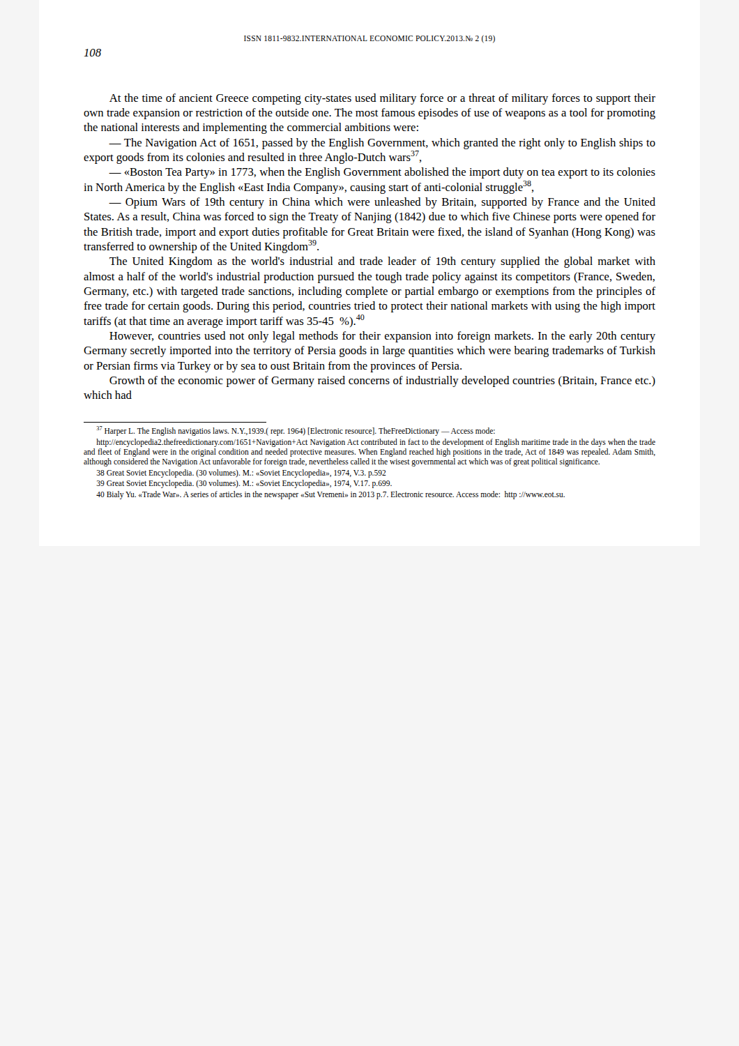ISSN 1811-9832.International Economic Policy.2013.№ 2 (19)
108
At the time of ancient Greece competing city-states used military force or a threat of military forces to support their own trade expansion or restriction of the outside one. The most famous episodes of use of weapons as a tool for promoting the national interests and implementing the commercial ambitions were:
— The Navigation Act of 1651, passed by the English Government, which granted the right only to English ships to export goods from its colonies and resulted in three Anglo-Dutch wars37,
— «Boston Tea Party» in 1773, when the English Government abolished the import duty on tea export to its colonies in North America by the English «East India Company», causing start of anti-colonial struggle38,
— Opium Wars of 19th century in China which were unleashed by Britain, supported by France and the United States. As a result, China was forced to sign the Treaty of Nanjing (1842) due to which five Chinese ports were opened for the British trade, import and export duties profitable for Great Britain were fixed, the island of Syanhan (Hong Kong) was transferred to ownership of the United Kingdom39.
The United Kingdom as the world's industrial and trade leader of 19th century supplied the global market with almost a half of the world's industrial production pursued the tough trade policy against its competitors (France, Sweden, Germany, etc.) with targeted trade sanctions, including complete or partial embargo or exemptions from the principles of free trade for certain goods. During this period, countries tried to protect their national markets with using the high import tariffs (at that time an average import tariff was 35-45 %).40
However, countries used not only legal methods for their expansion into foreign markets. In the early 20th century Germany secretly imported into the territory of Persia goods in large quantities which were bearing trademarks of Turkish or Persian firms via Turkey or by sea to oust Britain from the provinces of Persia.
Growth of the economic power of Germany raised concerns of industrially developed countries (Britain, France etc.) which had
37 Harper L. The English navigatios laws. N.Y.,1939.( repr. 1964) [Electronic resource]. TheFreeDictionary — Access mode:
http://encyclopedia2.thefreedictionary.com/1651+Navigation+Act Navigation Act contributed in fact to the development of English maritime trade in the days when the trade and fleet of England were in the original condition and needed protective measures. When England reached high positions in the trade, Act of 1849 was repealed. Adam Smith, although considered the Navigation Act unfavorable for foreign trade, nevertheless called it the wisest governmental act which was of great political significance.
38 Great Soviet Encyclopedia. (30 volumes). M.: «Soviet Encyclopedia», 1974, V.3. p.592
39 Great Soviet Encyclopedia. (30 volumes). M.: «Soviet Encyclopedia», 1974, V.17. p.699.
40 Bialy Yu. «Trade War». A series of articles in the newspaper «Sut Vremeni» in 2013 p.7. Electronic resource. Access mode: http ://www.eot.su.